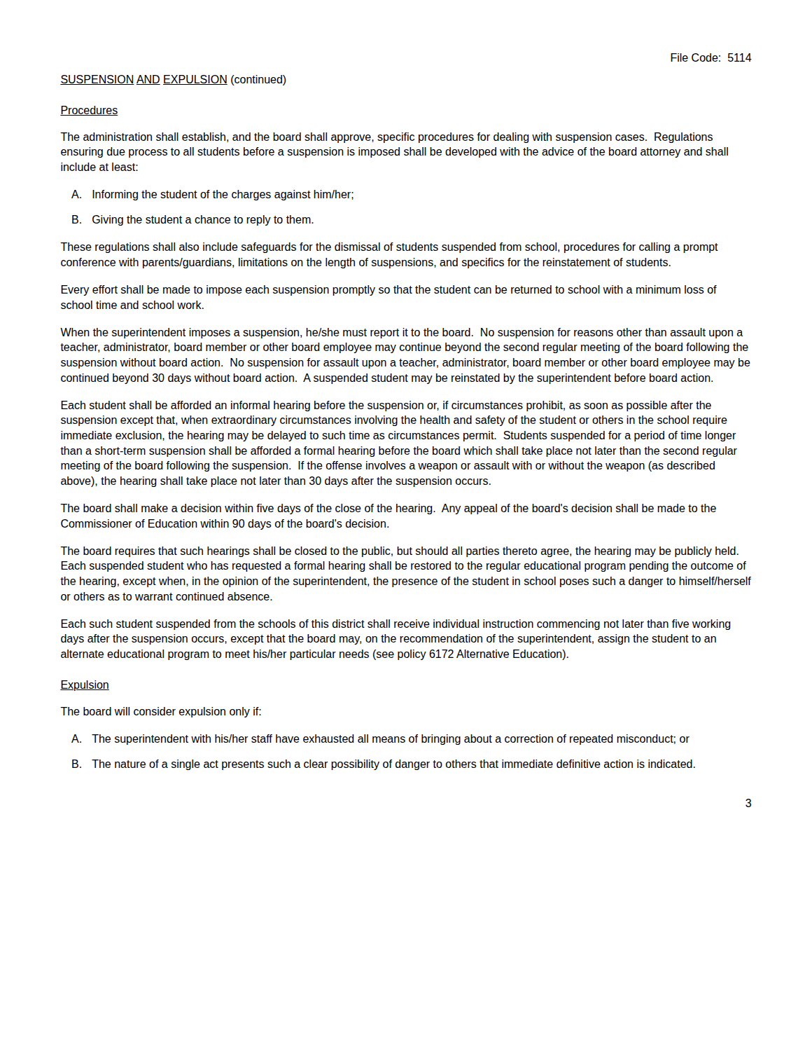File Code: 5114
SUSPENSION AND EXPULSION (continued)
Procedures
The administration shall establish, and the board shall approve, specific procedures for dealing with suspension cases. Regulations ensuring due process to all students before a suspension is imposed shall be developed with the advice of the board attorney and shall include at least:
Informing the student of the charges against him/her;
Giving the student a chance to reply to them.
These regulations shall also include safeguards for the dismissal of students suspended from school, procedures for calling a prompt conference with parents/guardians, limitations on the length of suspensions, and specifics for the reinstatement of students.
Every effort shall be made to impose each suspension promptly so that the student can be returned to school with a minimum loss of school time and school work.
When the superintendent imposes a suspension, he/she must report it to the board. No suspension for reasons other than assault upon a teacher, administrator, board member or other board employee may continue beyond the second regular meeting of the board following the suspension without board action. No suspension for assault upon a teacher, administrator, board member or other board employee may be continued beyond 30 days without board action. A suspended student may be reinstated by the superintendent before board action.
Each student shall be afforded an informal hearing before the suspension or, if circumstances prohibit, as soon as possible after the suspension except that, when extraordinary circumstances involving the health and safety of the student or others in the school require immediate exclusion, the hearing may be delayed to such time as circumstances permit. Students suspended for a period of time longer than a short-term suspension shall be afforded a formal hearing before the board which shall take place not later than the second regular meeting of the board following the suspension. If the offense involves a weapon or assault with or without the weapon (as described above), the hearing shall take place not later than 30 days after the suspension occurs.
The board shall make a decision within five days of the close of the hearing. Any appeal of the board's decision shall be made to the Commissioner of Education within 90 days of the board's decision.
The board requires that such hearings shall be closed to the public, but should all parties thereto agree, the hearing may be publicly held. Each suspended student who has requested a formal hearing shall be restored to the regular educational program pending the outcome of the hearing, except when, in the opinion of the superintendent, the presence of the student in school poses such a danger to himself/herself or others as to warrant continued absence.
Each such student suspended from the schools of this district shall receive individual instruction commencing not later than five working days after the suspension occurs, except that the board may, on the recommendation of the superintendent, assign the student to an alternate educational program to meet his/her particular needs (see policy 6172 Alternative Education).
Expulsion
The board will consider expulsion only if:
The superintendent with his/her staff have exhausted all means of bringing about a correction of repeated misconduct; or
The nature of a single act presents such a clear possibility of danger to others that immediate definitive action is indicated.
3